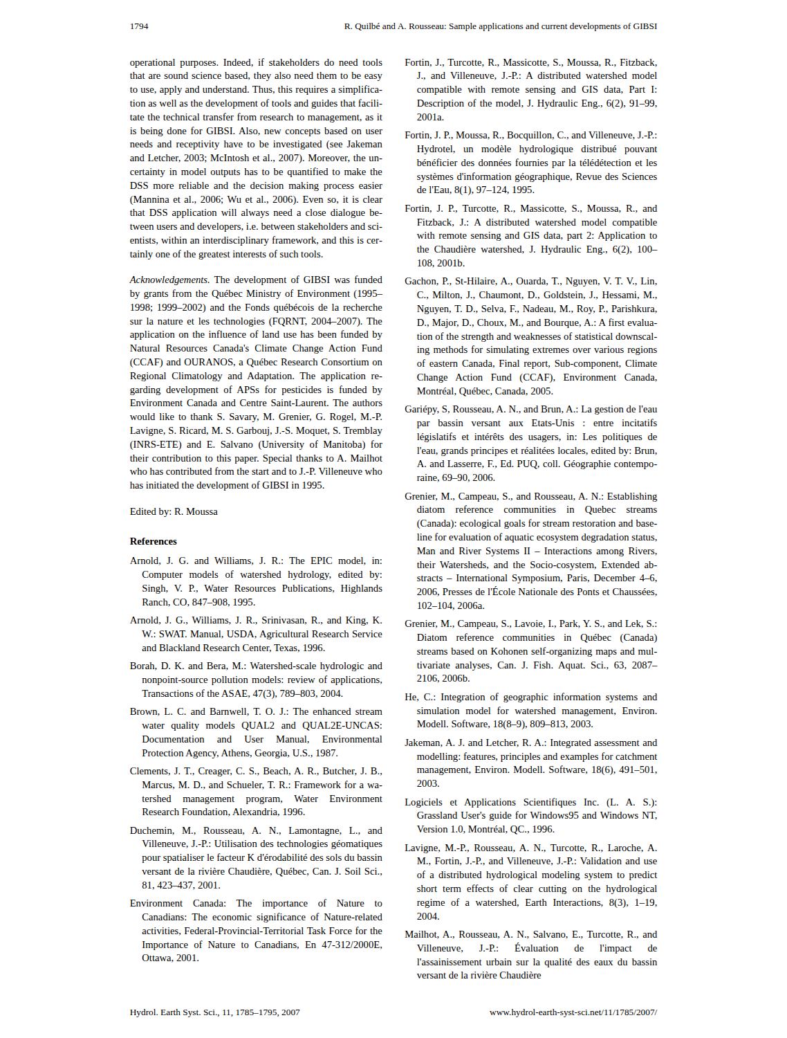1794 R. Quilbé and A. Rousseau: Sample applications and current developments of GIBSI
operational purposes. Indeed, if stakeholders do need tools that are sound science based, they also need them to be easy to use, apply and understand. Thus, this requires a simplification as well as the development of tools and guides that facilitate the technical transfer from research to management, as it is being done for GIBSI. Also, new concepts based on user needs and receptivity have to be investigated (see Jakeman and Letcher, 2003; McIntosh et al., 2007). Moreover, the uncertainty in model outputs has to be quantified to make the DSS more reliable and the decision making process easier (Mannina et al., 2006; Wu et al., 2006). Even so, it is clear that DSS application will always need a close dialogue between users and developers, i.e. between stakeholders and scientists, within an interdisciplinary framework, and this is certainly one of the greatest interests of such tools.
Acknowledgements. The development of GIBSI was funded by grants from the Québec Ministry of Environment (1995–1998; 1999–2002) and the Fonds québécois de la recherche sur la nature et les technologies (FQRNT, 2004–2007). The application on the influence of land use has been funded by Natural Resources Canada's Climate Change Action Fund (CCAF) and OURANOS, a Québec Research Consortium on Regional Climatology and Adaptation. The application regarding development of APSs for pesticides is funded by Environment Canada and Centre Saint-Laurent. The authors would like to thank S. Savary, M. Grenier, G. Rogel, M.-P. Lavigne, S. Ricard, M. S. Garbouj, J.-S. Moquet, S. Tremblay (INRS-ETE) and E. Salvano (University of Manitoba) for their contribution to this paper. Special thanks to A. Mailhot who has contributed from the start and to J.-P. Villeneuve who has initiated the development of GIBSI in 1995.
Edited by: R. Moussa
References
Arnold, J. G. and Williams, J. R.: The EPIC model, in: Computer models of watershed hydrology, edited by: Singh, V. P., Water Resources Publications, Highlands Ranch, CO, 847–908, 1995.
Arnold, J. G., Williams, J. R., Srinivasan, R., and King, K. W.: SWAT. Manual, USDA, Agricultural Research Service and Blackland Research Center, Texas, 1996.
Borah, D. K. and Bera, M.: Watershed-scale hydrologic and nonpoint-source pollution models: review of applications, Transactions of the ASAE, 47(3), 789–803, 2004.
Brown, L. C. and Barnwell, T. O. J.: The enhanced stream water quality models QUAL2 and QUAL2E-UNCAS: Documentation and User Manual, Environmental Protection Agency, Athens, Georgia, U.S., 1987.
Clements, J. T., Creager, C. S., Beach, A. R., Butcher, J. B., Marcus, M. D., and Schueler, T. R.: Framework for a watershed management program, Water Environment Research Foundation, Alexandria, 1996.
Duchemin, M., Rousseau, A. N., Lamontagne, L., and Villeneuve, J.-P.: Utilisation des technologies géomatiques pour spatialiser le facteur K d'érodabilité des sols du bassin versant de la rivière Chaudière, Québec, Can. J. Soil Sci., 81, 423–437, 2001.
Environment Canada: The importance of Nature to Canadians: The economic significance of Nature-related activities, Federal-Provincial-Territorial Task Force for the Importance of Nature to Canadians, En 47-312/2000E, Ottawa, 2001.
Fortin, J., Turcotte, R., Massicotte, S., Moussa, R., Fitzback, J., and Villeneuve, J.-P.: A distributed watershed model compatible with remote sensing and GIS data, Part I: Description of the model, J. Hydraulic Eng., 6(2), 91–99, 2001a.
Fortin, J. P., Moussa, R., Bocquillon, C., and Villeneuve, J.-P.: Hydrotel, un modèle hydrologique distribué pouvant bénéficier des données fournies par la télédétection et les systèmes d'information géographique, Revue des Sciences de l'Eau, 8(1), 97–124, 1995.
Fortin, J. P., Turcotte, R., Massicotte, S., Moussa, R., and Fitzback, J.: A distributed watershed model compatible with remote sensing and GIS data, part 2: Application to the Chaudière watershed, J. Hydraulic Eng., 6(2), 100–108, 2001b.
Gachon, P., St-Hilaire, A., Ouarda, T., Nguyen, V. T. V., Lin, C., Milton, J., Chaumont, D., Goldstein, J., Hessami, M., Nguyen, T. D., Selva, F., Nadeau, M., Roy, P., Parishkura, D., Major, D., Choux, M., and Bourque, A.: A first evaluation of the strength and weaknesses of statistical downscaling methods for simulating extremes over various regions of eastern Canada, Final report, Sub-component, Climate Change Action Fund (CCAF), Environment Canada, Montréal, Québec, Canada, 2005.
Gariépy, S, Rousseau, A. N., and Brun, A.: La gestion de l'eau par bassin versant aux Etats-Unis : entre incitatifs législatifs et intérêts des usagers, in: Les politiques de l'eau, grands principes et réalitées locales, edited by: Brun, A. and Lasserre, F., Ed. PUQ, coll. Géographie contemporaine, 69–90, 2006.
Grenier, M., Campeau, S., and Rousseau, A. N.: Establishing diatom reference communities in Quebec streams (Canada): ecological goals for stream restoration and baseline for evaluation of aquatic ecosystem degradation status, Man and River Systems II – Interactions among Rivers, their Watersheds, and the Socio-cosystem, Extended abstracts – International Symposium, Paris, December 4–6, 2006, Presses de l'École Nationale des Ponts et Chaussées, 102–104, 2006a.
Grenier, M., Campeau, S., Lavoie, I., Park, Y. S., and Lek, S.: Diatom reference communities in Québec (Canada) streams based on Kohonen self-organizing maps and multivariate analyses, Can. J. Fish. Aquat. Sci., 63, 2087–2106, 2006b.
He, C.: Integration of geographic information systems and simulation model for watershed management, Environ. Modell. Software, 18(8–9), 809–813, 2003.
Jakeman, A. J. and Letcher, R. A.: Integrated assessment and modelling: features, principles and examples for catchment management, Environ. Modell. Software, 18(6), 491–501, 2003.
Logiciels et Applications Scientifiques Inc. (L. A. S.): Grassland User's guide for Windows95 and Windows NT, Version 1.0, Montréal, QC., 1996.
Lavigne, M.-P., Rousseau, A. N., Turcotte, R., Laroche, A. M., Fortin, J.-P., and Villeneuve, J.-P.: Validation and use of a distributed hydrological modeling system to predict short term effects of clear cutting on the hydrological regime of a watershed, Earth Interactions, 8(3), 1–19, 2004.
Mailhot, A., Rousseau, A. N., Salvano, E., Turcotte, R., and Villeneuve, J.-P.: Évaluation de l'impact de l'assainissement urbain sur la qualité des eaux du bassin versant de la rivière Chaudière
Hydrol. Earth Syst. Sci., 11, 1785–1795, 2007 www.hydrol-earth-syst-sci.net/11/1785/2007/